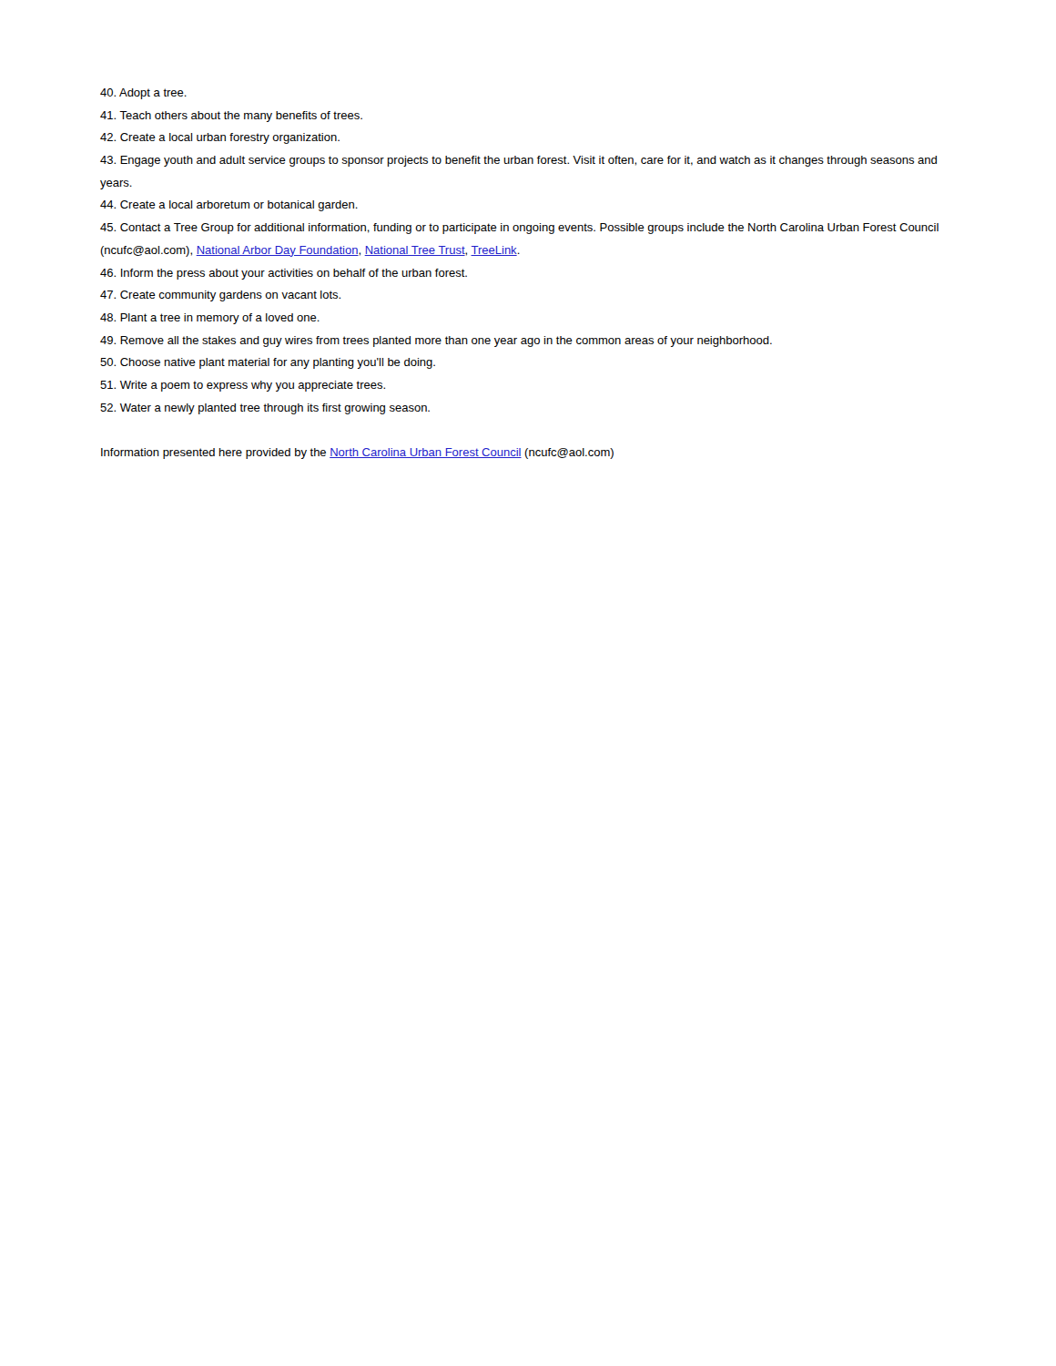40. Adopt a tree.
41. Teach others about the many benefits of trees.
42. Create a local urban forestry organization.
43. Engage youth and adult service groups to sponsor projects to benefit the urban forest. Visit it often, care for it, and watch as it changes through seasons and years.
44. Create a local arboretum or botanical garden.
45. Contact a Tree Group for additional information, funding or to participate in ongoing events. Possible groups include the North Carolina Urban Forest Council (ncufc@aol.com), National Arbor Day Foundation, National Tree Trust, TreeLink.
46. Inform the press about your activities on behalf of the urban forest.
47. Create community gardens on vacant lots.
48. Plant a tree in memory of a loved one.
49. Remove all the stakes and guy wires from trees planted more than one year ago in the common areas of your neighborhood.
50. Choose native plant material for any planting you'll be doing.
51. Write a poem to express why you appreciate trees.
52. Water a newly planted tree through its first growing season.
Information presented here provided by the North Carolina Urban Forest Council (ncufc@aol.com)